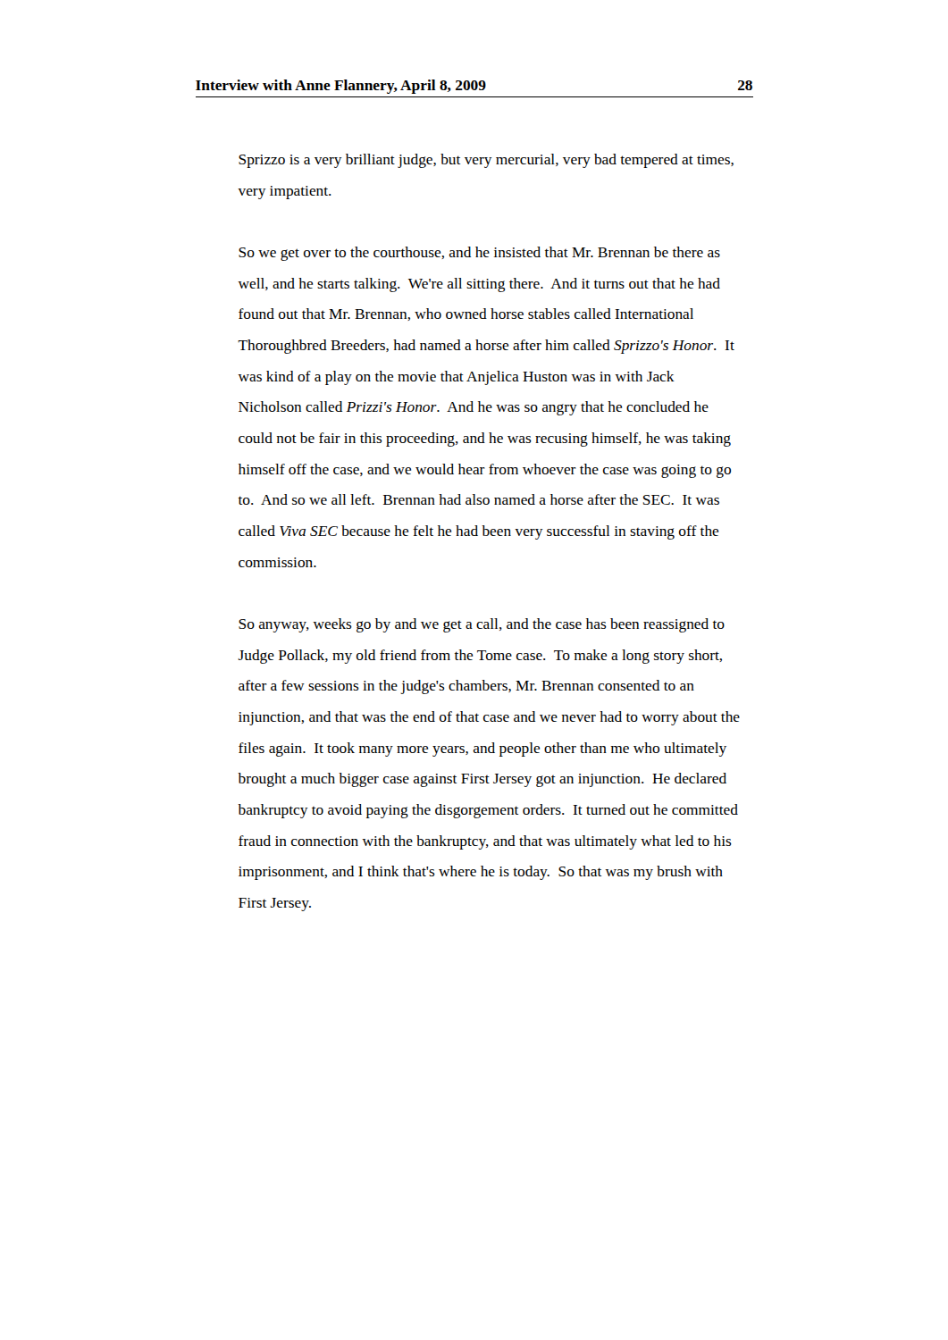Interview with Anne Flannery, April 8, 2009 28
Sprizzo is a very brilliant judge, but very mercurial, very bad tempered at times, very impatient.
So we get over to the courthouse, and he insisted that Mr. Brennan be there as well, and he starts talking. We're all sitting there. And it turns out that he had found out that Mr. Brennan, who owned horse stables called International Thoroughbred Breeders, had named a horse after him called Sprizzo's Honor. It was kind of a play on the movie that Anjelica Huston was in with Jack Nicholson called Prizzi's Honor. And he was so angry that he concluded he could not be fair in this proceeding, and he was recusing himself, he was taking himself off the case, and we would hear from whoever the case was going to go to. And so we all left. Brennan had also named a horse after the SEC. It was called Viva SEC because he felt he had been very successful in staving off the commission.
So anyway, weeks go by and we get a call, and the case has been reassigned to Judge Pollack, my old friend from the Tome case. To make a long story short, after a few sessions in the judge's chambers, Mr. Brennan consented to an injunction, and that was the end of that case and we never had to worry about the files again. It took many more years, and people other than me who ultimately brought a much bigger case against First Jersey got an injunction. He declared bankruptcy to avoid paying the disgorgement orders. It turned out he committed fraud in connection with the bankruptcy, and that was ultimately what led to his imprisonment, and I think that's where he is today. So that was my brush with First Jersey.